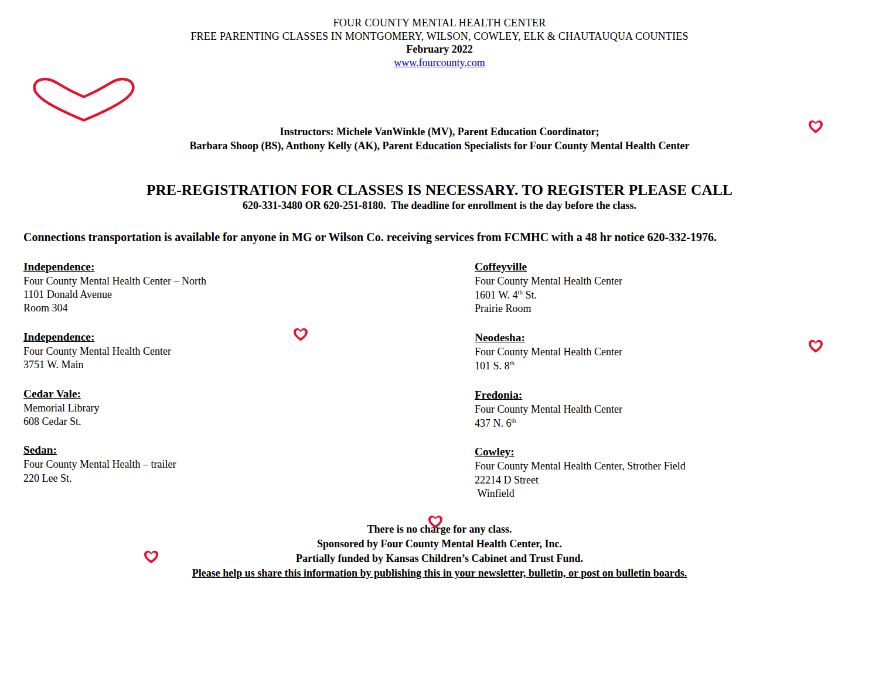FOUR COUNTY MENTAL HEALTH CENTER
FREE PARENTING CLASSES IN MONTGOMERY, WILSON, COWLEY, ELK & CHAUTAUQUA COUNTIES
February 2022
www.fourcounty.com
Instructors: Michele VanWinkle (MV), Parent Education Coordinator;
Barbara Shoop (BS), Anthony Kelly (AK), Parent Education Specialists for Four County Mental Health Center
PRE-REGISTRATION FOR CLASSES IS NECESSARY. TO REGISTER PLEASE CALL
620-331-3480 OR 620-251-8180. The deadline for enrollment is the day before the class.
Connections transportation is available for anyone in MG or Wilson Co. receiving services from FCMHC with a 48 hr notice 620-332-1976.
Independence:
Four County Mental Health Center – North
1101 Donald Avenue
Room 304
Independence:
Four County Mental Health Center
3751 W. Main
Cedar Vale:
Memorial Library
608 Cedar St.
Sedan:
Four County Mental Health – trailer
220 Lee St.
Coffeyville
Four County Mental Health Center
1601 W. 4th St.
Prairie Room
Neodesha:
Four County Mental Health Center
101 S. 8th
Fredonia:
Four County Mental Health Center
437 N. 6th
Cowley:
Four County Mental Health Center, Strother Field
22214 D Street
Winfield
There is no charge for any class.
Sponsored by Four County Mental Health Center, Inc.
Partially funded by Kansas Children’s Cabinet and Trust Fund.
Please help us share this information by publishing this in your newsletter, bulletin, or post on bulletin boards.